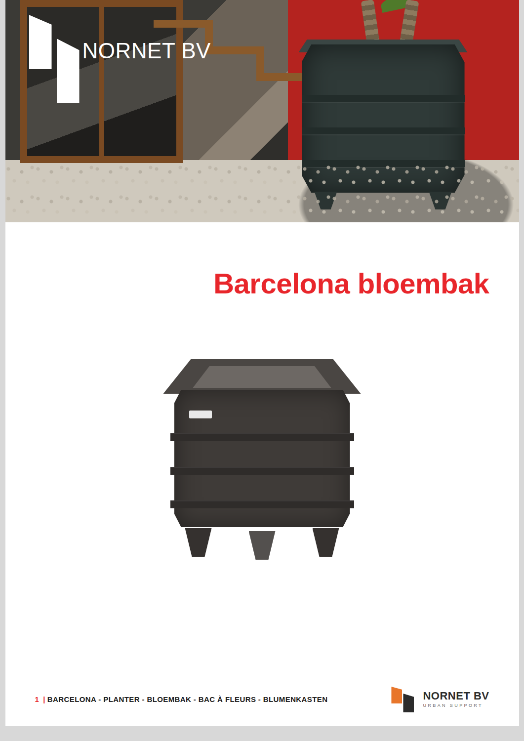NORNET BV
Barcelona bloembak
1|Barcelona - Planter - Bloembak - Bac à Fleurs - Blumenkasten
NORNET BV
Urban Support